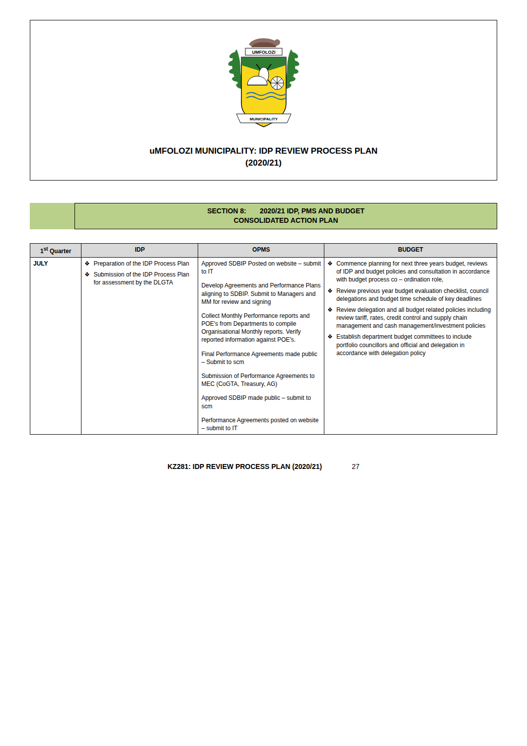UMFOLOZI MUNICIPALITY
uMFOLOZI MUNICIPALITY: IDP REVIEW PROCESS PLAN
(2020/21)
SECTION 8: 2020/21 IDP, PMS AND BUDGET
CONSOLIDATED ACTION PLAN
| 1 st Quarter | IDP | OPMS | BUDGET |
| --- | --- | --- | --- |
| JULY | Preparation of the IDP Process Plan Submission of the IDP Process Plan for assessment by the DLGTA | Approved SDBIP Posted on website – submit to IT Develop Agreements and Performance Plans aligning to SDBIP. Submit to Managers and MM for review and signing Collect Monthly Performance reports and POE's from Departments to compile Organisational Monthly reports. Verify reported information against POE's. Final Performance Agreements made public – Submit to scm Submission of Performance Agreements to MEC (CoGTA, Treasury, AG) Approved SDBIP made public – submit to scm Performance Agreements posted on website – submit to IT | Commence planning for next three years budget, reviews of IDP and budget policies and consultation in accordance with budget process co – ordination role, Review previous year budget evaluation checklist, council delegations and budget time schedule of key deadlines Review delegation and all budget related policies including review tariff, rates, credit control and supply chain management and cash management/investment policies Establish department budget committees to include portfolio councillors and official and delegation in accordance with delegation policy |
KZ281: IDP REVIEW PROCESS PLAN (2020/21) 27